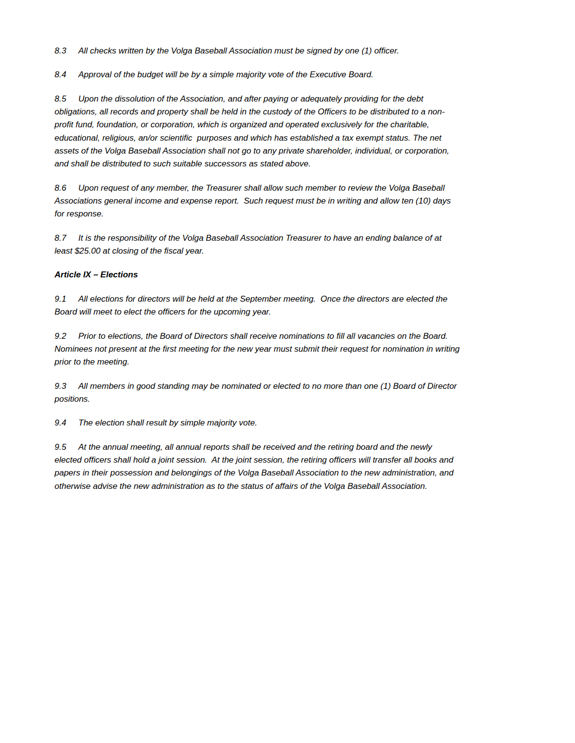8.3 All checks written by the Volga Baseball Association must be signed by one (1) officer.
8.4 Approval of the budget will be by a simple majority vote of the Executive Board.
8.5 Upon the dissolution of the Association, and after paying or adequately providing for the debt obligations, all records and property shall be held in the custody of the Officers to be distributed to a non-profit fund, foundation, or corporation, which is organized and operated exclusively for the charitable, educational, religious, an/or scientific purposes and which has established a tax exempt status. The net assets of the Volga Baseball Association shall not go to any private shareholder, individual, or corporation, and shall be distributed to such suitable successors as stated above.
8.6 Upon request of any member, the Treasurer shall allow such member to review the Volga Baseball Associations general income and expense report. Such request must be in writing and allow ten (10) days for response.
8.7 It is the responsibility of the Volga Baseball Association Treasurer to have an ending balance of at least $25.00 at closing of the fiscal year.
Article IX – Elections
9.1 All elections for directors will be held at the September meeting. Once the directors are elected the Board will meet to elect the officers for the upcoming year.
9.2 Prior to elections, the Board of Directors shall receive nominations to fill all vacancies on the Board. Nominees not present at the first meeting for the new year must submit their request for nomination in writing prior to the meeting.
9.3 All members in good standing may be nominated or elected to no more than one (1) Board of Director positions.
9.4 The election shall result by simple majority vote.
9.5 At the annual meeting, all annual reports shall be received and the retiring board and the newly elected officers shall hold a joint session. At the joint session, the retiring officers will transfer all books and papers in their possession and belongings of the Volga Baseball Association to the new administration, and otherwise advise the new administration as to the status of affairs of the Volga Baseball Association.